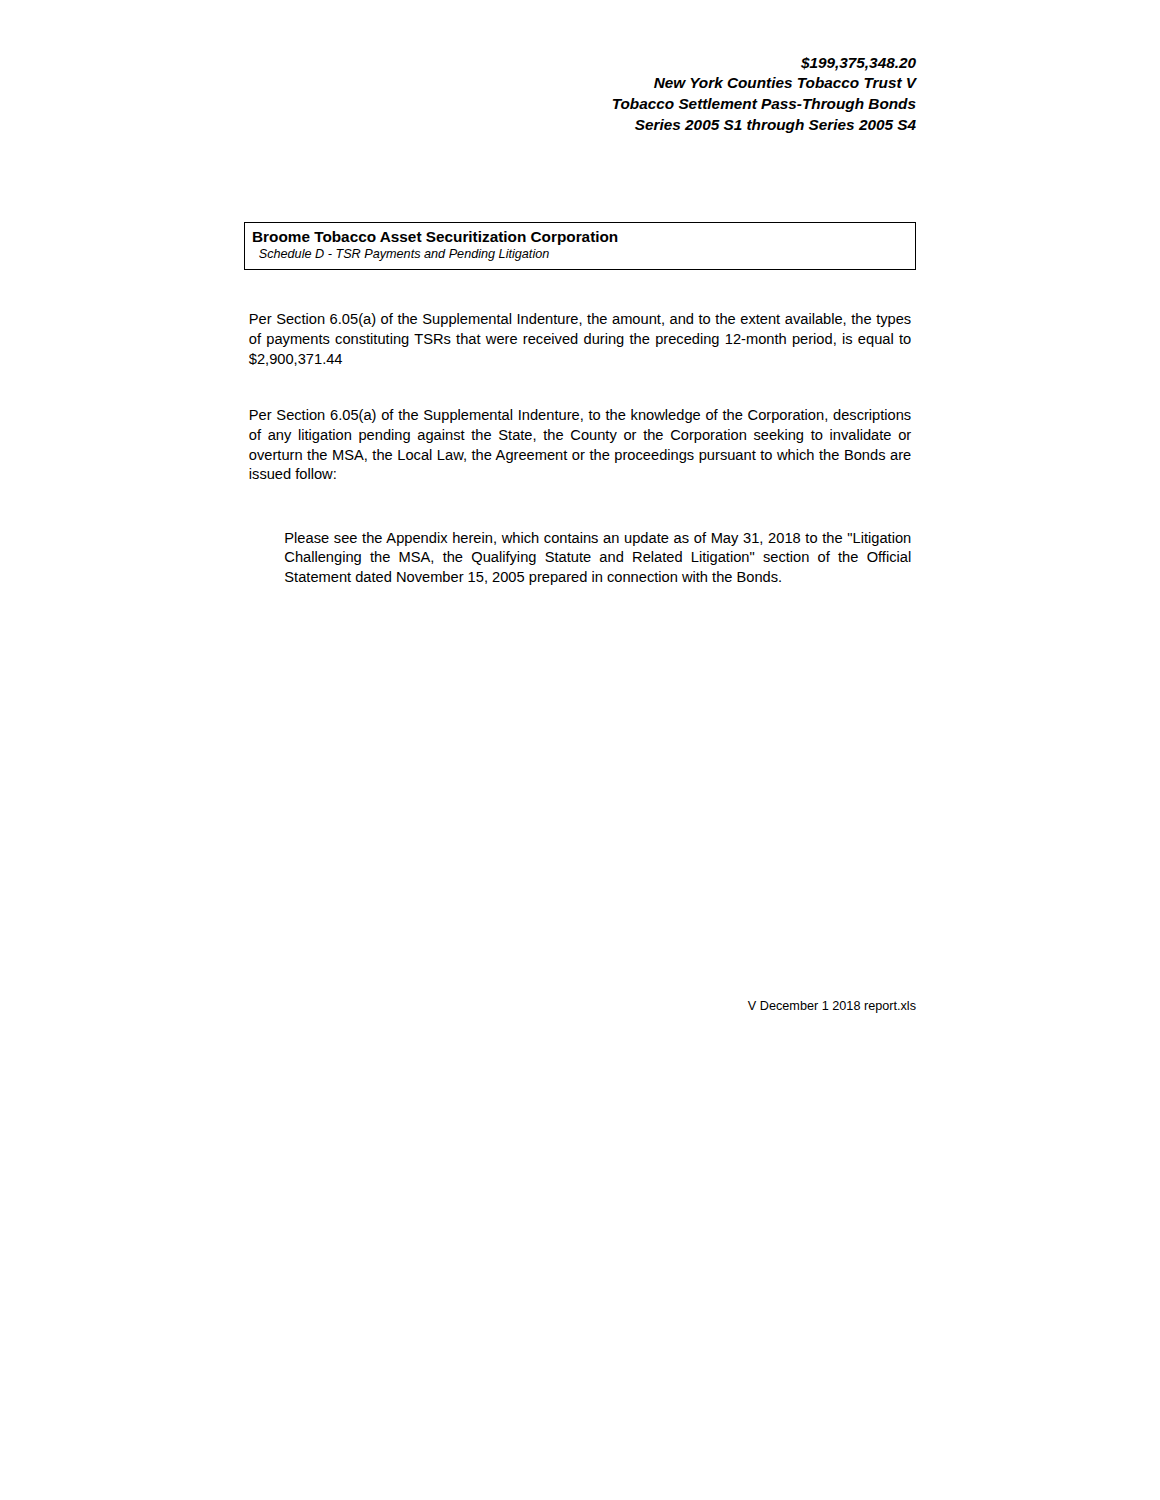$199,375,348.20
New York Counties Tobacco Trust V
Tobacco Settlement Pass-Through Bonds
Series 2005 S1 through Series 2005 S4
Broome Tobacco Asset Securitization Corporation
Schedule D - TSR Payments and Pending Litigation
Per Section 6.05(a) of the Supplemental Indenture, the amount, and to the extent available, the types of payments constituting TSRs that were received during the preceding 12-month period, is equal to $2,900,371.44
Per Section 6.05(a) of the Supplemental Indenture, to the knowledge of the Corporation, descriptions of any litigation pending against the State, the County or the Corporation seeking to invalidate or overturn the MSA, the Local Law, the Agreement or the proceedings pursuant to which the Bonds are issued follow:
Please see the Appendix herein, which contains an update as of May 31, 2018 to the "Litigation Challenging the MSA, the Qualifying Statute and Related Litigation" section of the Official Statement dated November 15, 2005 prepared in connection with the Bonds.
V December 1 2018 report.xls